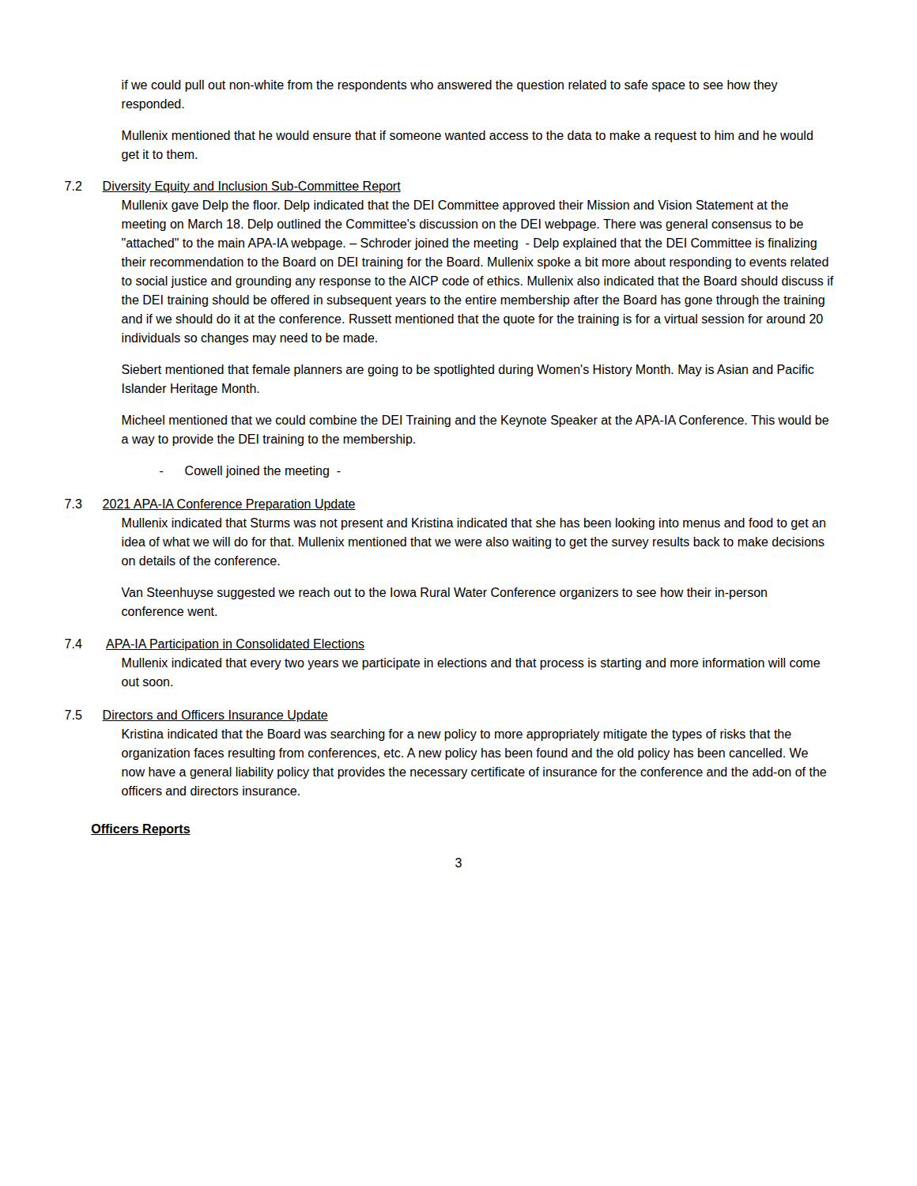if we could pull out non-white from the respondents who answered the question related to safe space to see how they responded.
Mullenix mentioned that he would ensure that if someone wanted access to the data to make a request to him and he would get it to them.
7.2 Diversity Equity and Inclusion Sub-Committee Report
Mullenix gave Delp the floor. Delp indicated that the DEI Committee approved their Mission and Vision Statement at the meeting on March 18. Delp outlined the Committee's discussion on the DEI webpage. There was general consensus to be "attached" to the main APA-IA webpage. – Schroder joined the meeting - Delp explained that the DEI Committee is finalizing their recommendation to the Board on DEI training for the Board. Mullenix spoke a bit more about responding to events related to social justice and grounding any response to the AICP code of ethics. Mullenix also indicated that the Board should discuss if the DEI training should be offered in subsequent years to the entire membership after the Board has gone through the training and if we should do it at the conference. Russett mentioned that the quote for the training is for a virtual session for around 20 individuals so changes may need to be made.
Siebert mentioned that female planners are going to be spotlighted during Women's History Month. May is Asian and Pacific Islander Heritage Month.
Micheel mentioned that we could combine the DEI Training and the Keynote Speaker at the APA-IA Conference. This would be a way to provide the DEI training to the membership.
- Cowell joined the meeting -
7.32021 APA-IA Conference Preparation Update
Mullenix indicated that Sturms was not present and Kristina indicated that she has been looking into menus and food to get an idea of what we will do for that. Mullenix mentioned that we were also waiting to get the survey results back to make decisions on details of the conference.
Van Steenhuyse suggested we reach out to the Iowa Rural Water Conference organizers to see how their in-person conference went.
7.4 APA-IA Participation in Consolidated Elections
Mullenix indicated that every two years we participate in elections and that process is starting and more information will come out soon.
7.5 Directors and Officers Insurance Update
Kristina indicated that the Board was searching for a new policy to more appropriately mitigate the types of risks that the organization faces resulting from conferences, etc. A new policy has been found and the old policy has been cancelled. We now have a general liability policy that provides the necessary certificate of insurance for the conference and the add-on of the officers and directors insurance.
Officers Reports
3